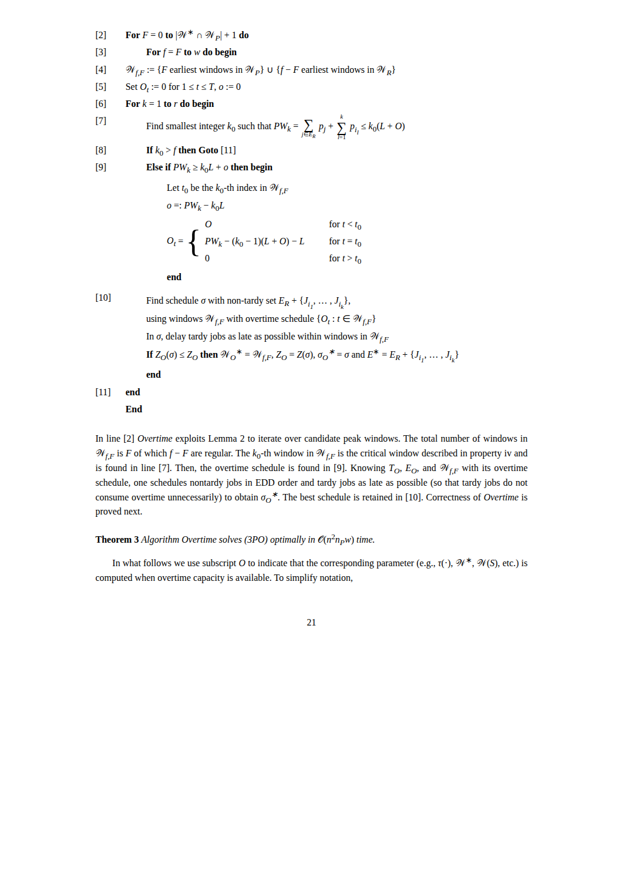[2]
For F = 0 to |𝒲∗ ∩ 𝒲P| + 1 do
[3]
For f = F to w do begin
[4]
𝒲f,F := {F earliest windows in 𝒲P} ∪ {f − F earliest windows in 𝒲R}
[5]
Set Ot := 0 for 1 ≤ t ≤ T, o := 0
[6]
For k = 1 to r do begin
[7]
Find smallest integer k0 such that PWk = ∑j∈ER pj + k∑l=1 pil ≤ k0(L + O)
[8]
If k0 > f then Goto [11]
[9]
Else if PWk ≥ k0L + o then begin
Let t0 be the k0-th index in 𝒲f,F
o =: PWk − k0L
Ot = {
| O | for t < t 0 |
| PW k − ( k 0 − 1)( L + O ) − L | for t = t 0 |
| 0 | for t > t 0 |
end
[10]
Find schedule σ with non-tardy set ER + {Ji1, … , Jik},
using windows 𝒲f,F with overtime schedule {Ot : t ∈ 𝒲f,F}
In σ, delay tardy jobs as late as possible within windows in 𝒲f,F
If ZO(σ) ≤ ZO then 𝒲O∗ = 𝒲f,F, ZO = Z(σ), σO∗ = σ and E∗ = ER + {Ji1, … , Jik}
end
[11]
end
End
In line [2] Overtime exploits Lemma 2 to iterate over candidate peak windows. The total number of windows in 𝒲f,F is F of which f − F are regular. The k0-th window in 𝒲f,F is the critical window described in property iv and is found in line [7]. Then, the overtime schedule is found in [9]. Knowing TO, EO, and 𝒲f,F with its overtime schedule, one schedules nontardy jobs in EDD order and tardy jobs as late as possible (so that tardy jobs do not consume overtime unnecessarily) to obtain σO∗. The best schedule is retained in [10]. Correctness of Overtime is proved next.
Theorem 3 Algorithm Overtime solves (3PO) optimally in 𝒪(n2nPw) time.
In what follows we use subscript O to indicate that the corresponding parameter (e.g., τ(·), 𝒲∗, 𝒲(S), etc.) is computed when overtime capacity is available. To simplify notation,
21